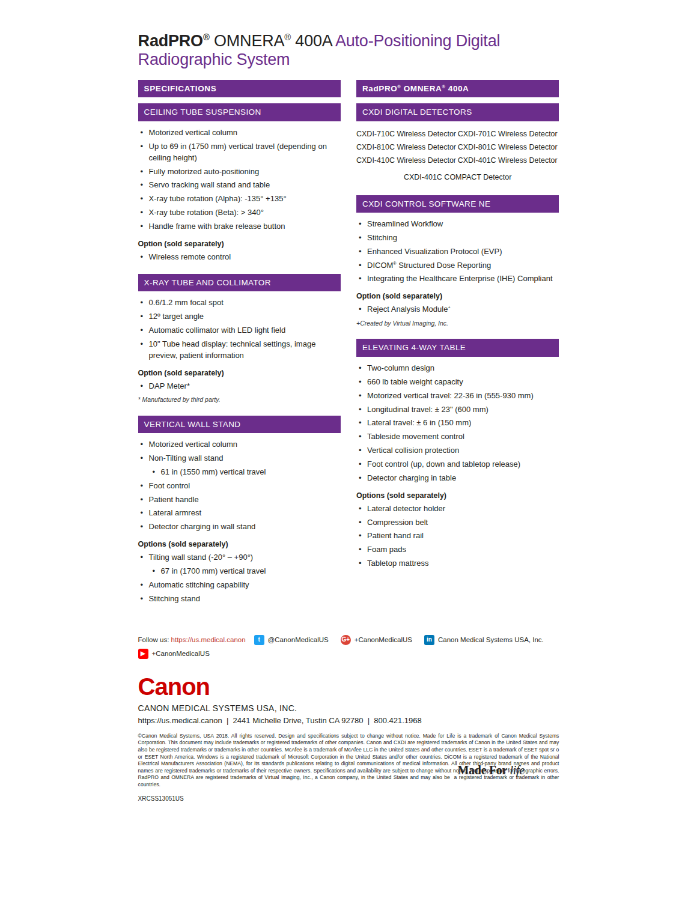RadPRO® OMNERA® 400A Auto-Positioning Digital Radiographic System
SPECIFICATIONS
CEILING TUBE SUSPENSION
Motorized vertical column
Up to 69 in (1750 mm) vertical travel (depending on ceiling height)
Fully motorized auto-positioning
Servo tracking wall stand and table
X-ray tube rotation (Alpha): -135° +135°
X-ray tube rotation (Beta): > 340°
Handle frame with brake release button
Option (sold separately)
Wireless remote control
X-RAY TUBE AND COLLIMATOR
0.6/1.2 mm focal spot
12º target angle
Automatic collimator with LED light field
10" Tube head display: technical settings, image preview, patient information
Option (sold separately)
DAP Meter*
* Manufactured by third party.
VERTICAL WALL STAND
Motorized vertical column
Non-Tilting wall stand
61 in (1550 mm) vertical travel
Foot control
Patient handle
Lateral armrest
Detector charging in wall stand
Options (sold separately)
Tilting wall stand (-20° – +90°)
67 in (1700 mm) vertical travel
Automatic stitching capability
Stitching stand
RadPRO® OMNERA® 400A
CXDI DIGITAL DETECTORS
| CXDI-710C Wireless Detector | CXDI-701C Wireless Detector |
| CXDI-810C Wireless Detector | CXDI-801C Wireless Detector |
| CXDI-410C Wireless Detector | CXDI-401C Wireless Detector |
| CXDI-401C COMPACT Detector |
CXDI CONTROL SOFTWARE NE
Streamlined Workflow
Stitching
Enhanced Visualization Protocol (EVP)
DICOM® Structured Dose Reporting
Integrating the Healthcare Enterprise (IHE) Compliant
Option (sold separately)
Reject Analysis Module+
+Created by Virtual Imaging, Inc.
ELEVATING 4-WAY TABLE
Two-column design
660 lb table weight capacity
Motorized vertical travel: 22-36 in (555-930 mm)
Longitudinal travel: ± 23" (600 mm)
Lateral travel: ± 6 in (150 mm)
Tableside movement control
Vertical collision protection
Foot control (up, down and tabletop release)
Detector charging in table
Options (sold separately)
Lateral detector holder
Compression belt
Patient hand rail
Foam pads
Tabletop mattress
Follow us: https://us.medical.canon t@CanonMedicalUS G++CanonMedicalUS in Canon Medical Systems USA, Inc. ▶+CanonMedicalUS
Canon
CANON MEDICAL SYSTEMS USA, INC.
https://us.medical.canon | 2441 Michelle Drive, Tustin CA 92780 | 800.421.1968
©Canon Medical Systems, USA 2018. All rights reserved. Design and specifications subject to change without notice. Made for Life is a trademark of Canon Medical Systems Corporation. This document may include trademarks or registered trademarks of other companies. Canon and CXDI are registered trademarks of Canon in the United States and may also be registered trademarks or trademarks in other countries. McAfee is a trademark of McAfee LLC in the United States and other countries. ESET is a trademark of ESET spot sr o or ESET North America. Windows is a registered trademark of Microsoft Corporation in the United States and/or other countries. DiCOM is a registered trademark of the National Electrical Manufacturers Association (NEMA), for its standards publications relating to digital communications of medical information. All other third-party brand names and product names are registered trademarks or trademarks of their respective owners. Specifications and availability are subject to change without notice. Not responsible for typographic errors. RadPRO and OMNERA are registered trademarks of Virtual Imaging, Inc., a Canon company, in the United States and may also be a registered trademark or trademark in other countries.
XRCSS13051US
Made For life